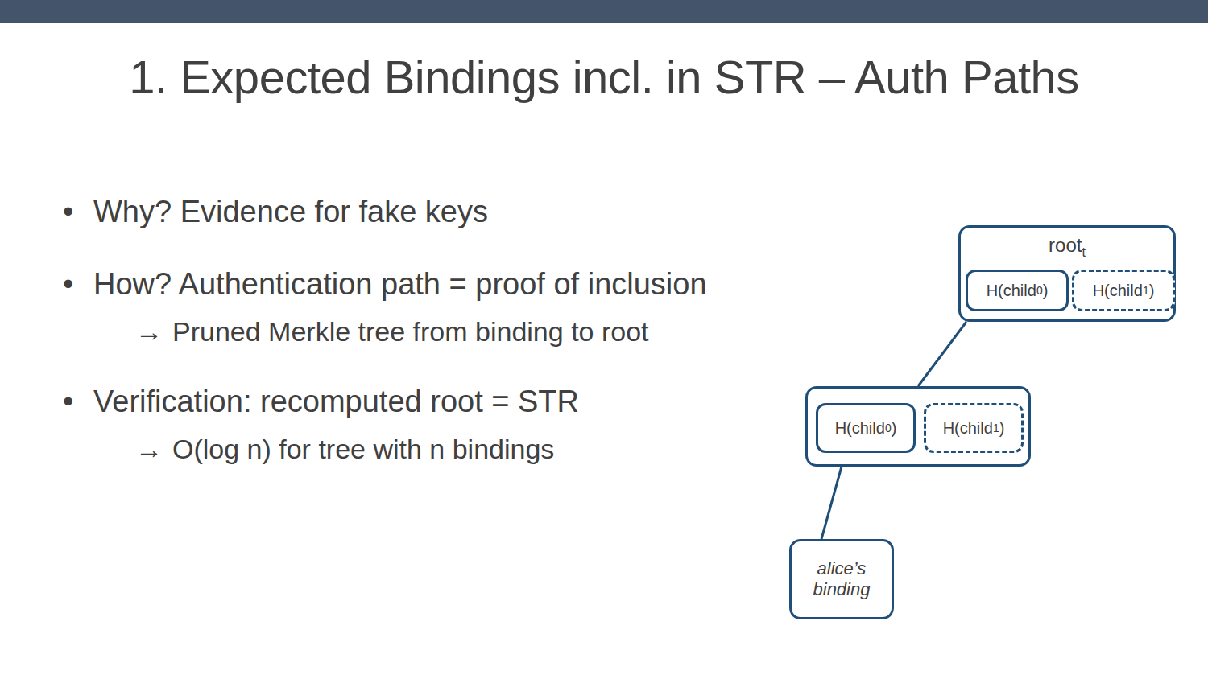1. Expected Bindings incl. in STR – Auth Paths
Why? Evidence for fake keys
How? Authentication path = proof of inclusion
→Pruned Merkle tree from binding to root
Verification: recomputed root = STR
→O(log n) for tree with n bindings
roott
H(child0)
H(child1)
H(child0)
H(child1)
alice’s
binding